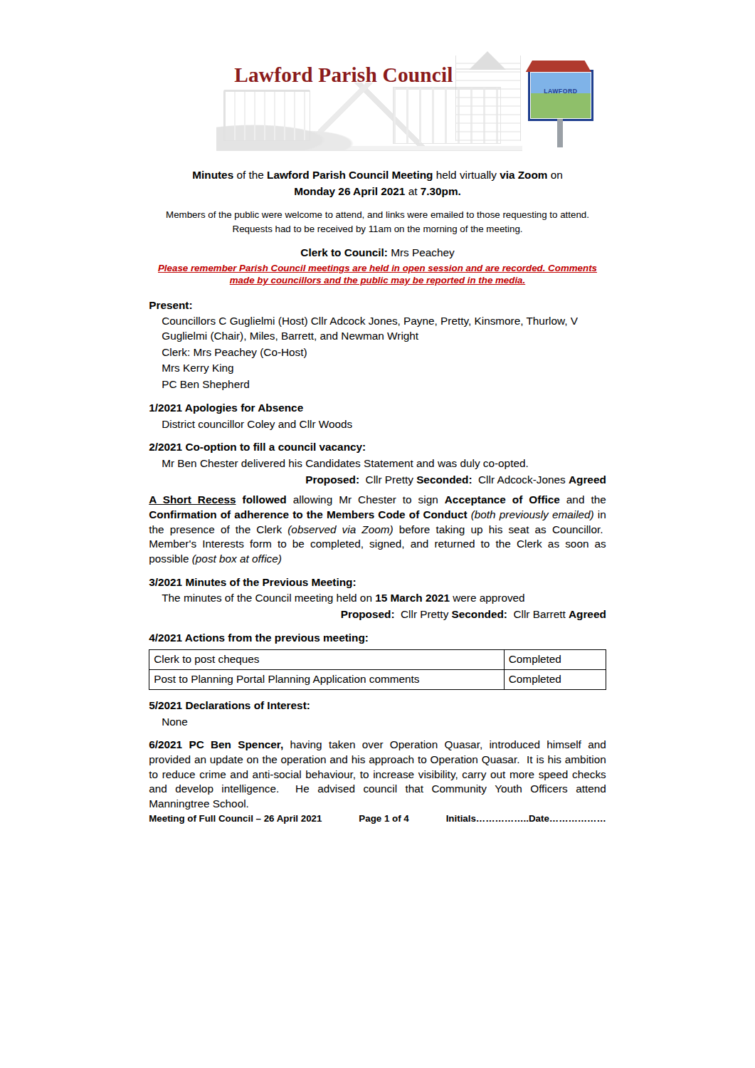Lawford Parish Council
LAWFORD
Minutes of the Lawford Parish Council Meeting held virtually via Zoom on
Monday 26 April 2021 at 7.30pm.
Members of the public were welcome to attend, and links were emailed to those requesting to attend.
Requests had to be received by 11am on the morning of the meeting.
Clerk to Council: Mrs Peachey
Please remember Parish Council meetings are held in open session and are recorded. Comments made by councillors and the public may be reported in the media.
Present:
Councillors C Guglielmi (Host) Cllr Adcock Jones, Payne, Pretty, Kinsmore, Thurlow, V Guglielmi (Chair), Miles, Barrett, and Newman Wright
Clerk: Mrs Peachey (Co-Host)
Mrs Kerry King
PC Ben Shepherd
1/2021 Apologies for Absence
District councillor Coley and Cllr Woods
2/2021 Co-option to fill a council vacancy:
Mr Ben Chester delivered his Candidates Statement and was duly co-opted.
Proposed: Cllr Pretty Seconded: Cllr Adcock-Jones Agreed
A Short Recess followed allowing Mr Chester to sign Acceptance of Office and the Confirmation of adherence to the Members Code of Conduct (both previously emailed) in the presence of the Clerk (observed via Zoom) before taking up his seat as Councillor. Member's Interests form to be completed, signed, and returned to the Clerk as soon as possible (post box at office)
3/2021 Minutes of the Previous Meeting:
The minutes of the Council meeting held on 15 March 2021 were approved
Proposed: Cllr Pretty Seconded: Cllr Barrett Agreed
4/2021 Actions from the previous meeting:
| Clerk to post cheques | Completed |
| Post to Planning Portal Planning Application comments | Completed |
5/2021 Declarations of Interest:
None
6/2021 PC Ben Spencer, having taken over Operation Quasar, introduced himself and provided an update on the operation and his approach to Operation Quasar. It is his ambition to reduce crime and anti-social behaviour, to increase visibility, carry out more speed checks and develop intelligence. He advised council that Community Youth Officers attend Manningtree School.
Meeting of Full Council – 26 April 2021
Page 1 of 4
Initials……………..Date………………